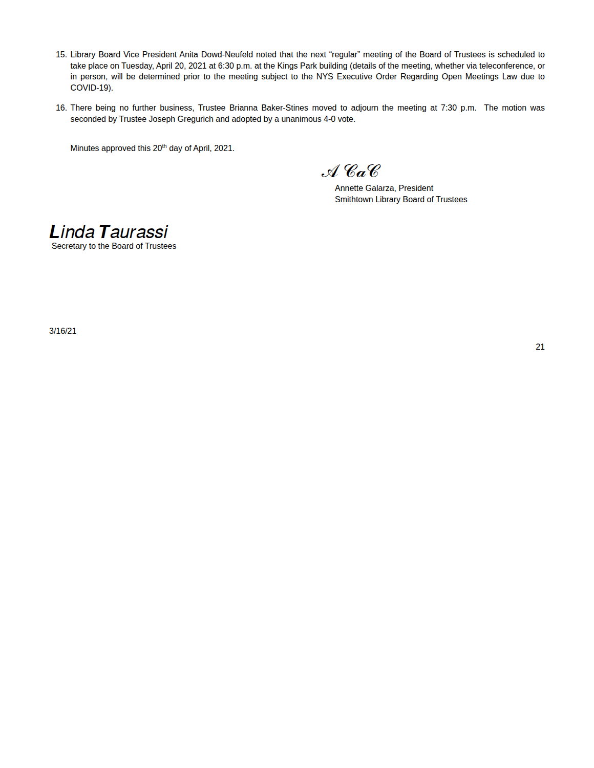15. Library Board Vice President Anita Dowd-Neufeld noted that the next “regular” meeting of the Board of Trustees is scheduled to take place on Tuesday, April 20, 2021 at 6:30 p.m. at the Kings Park building (details of the meeting, whether via teleconference, or in person, will be determined prior to the meeting subject to the NYS Executive Order Regarding Open Meetings Law due to COVID-19).
16. There being no further business, Trustee Brianna Baker-Stines moved to adjourn the meeting at 7:30 p.m. The motion was seconded by Trustee Joseph Gregurich and adopted by a unanimous 4-0 vote.
Minutes approved this 20th day of April, 2021.
𝒜 𝒞𝒶𝒞
Annette Galarza, President
Smithtown Library Board of Trustees
𝑳𝑖𝑛𝑑𝑎 𝑻𝑎𝑢𝑟𝑎𝑠𝑠𝑖
Secretary to the Board of Trustees
3/16/21
21